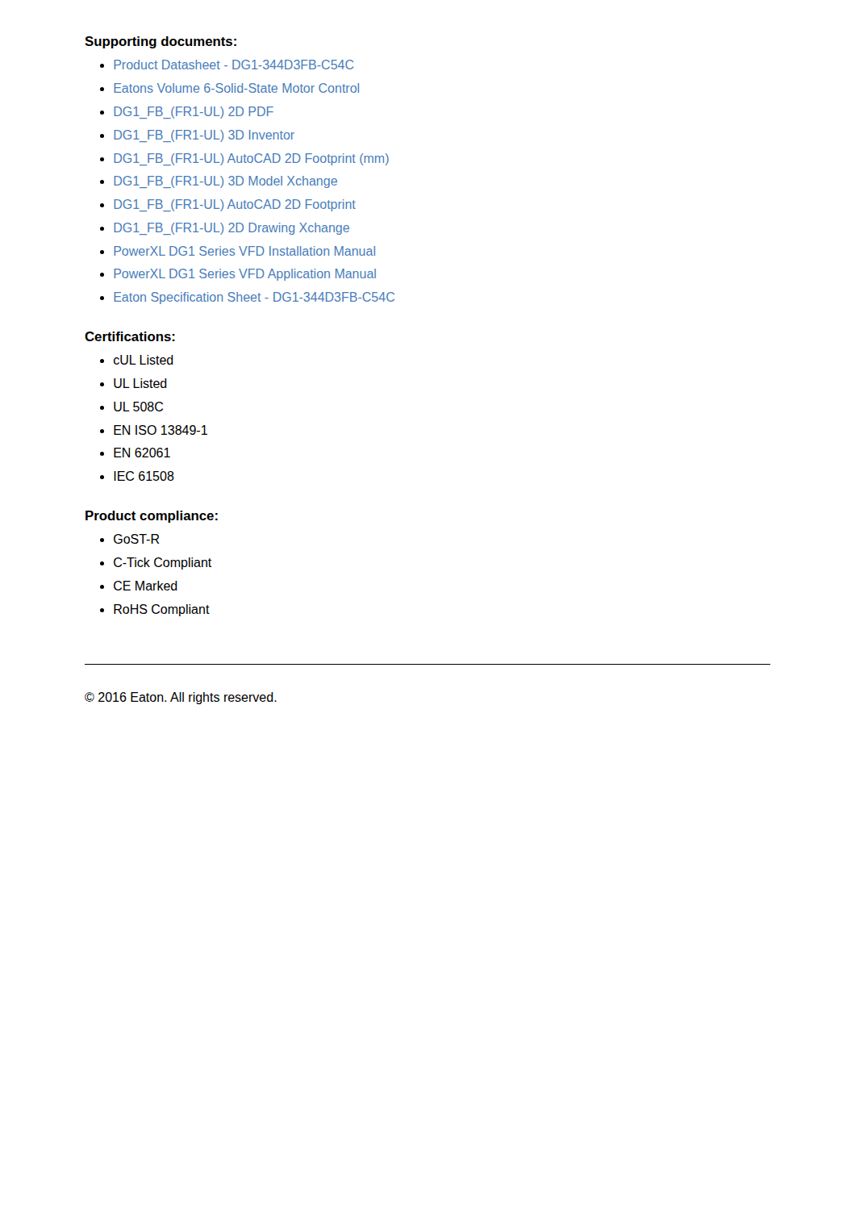Supporting documents:
Product Datasheet - DG1-344D3FB-C54C
Eatons Volume 6-Solid-State Motor Control
DG1_FB_(FR1-UL) 2D PDF
DG1_FB_(FR1-UL) 3D Inventor
DG1_FB_(FR1-UL) AutoCAD 2D Footprint (mm)
DG1_FB_(FR1-UL) 3D Model Xchange
DG1_FB_(FR1-UL) AutoCAD 2D Footprint
DG1_FB_(FR1-UL) 2D Drawing Xchange
PowerXL DG1 Series VFD Installation Manual
PowerXL DG1 Series VFD Application Manual
Eaton Specification Sheet - DG1-344D3FB-C54C
Certifications:
cUL Listed
UL Listed
UL 508C
EN ISO 13849-1
EN 62061
IEC 61508
Product compliance:
GoST-R
C-Tick Compliant
CE Marked
RoHS Compliant
© 2016 Eaton. All rights reserved.